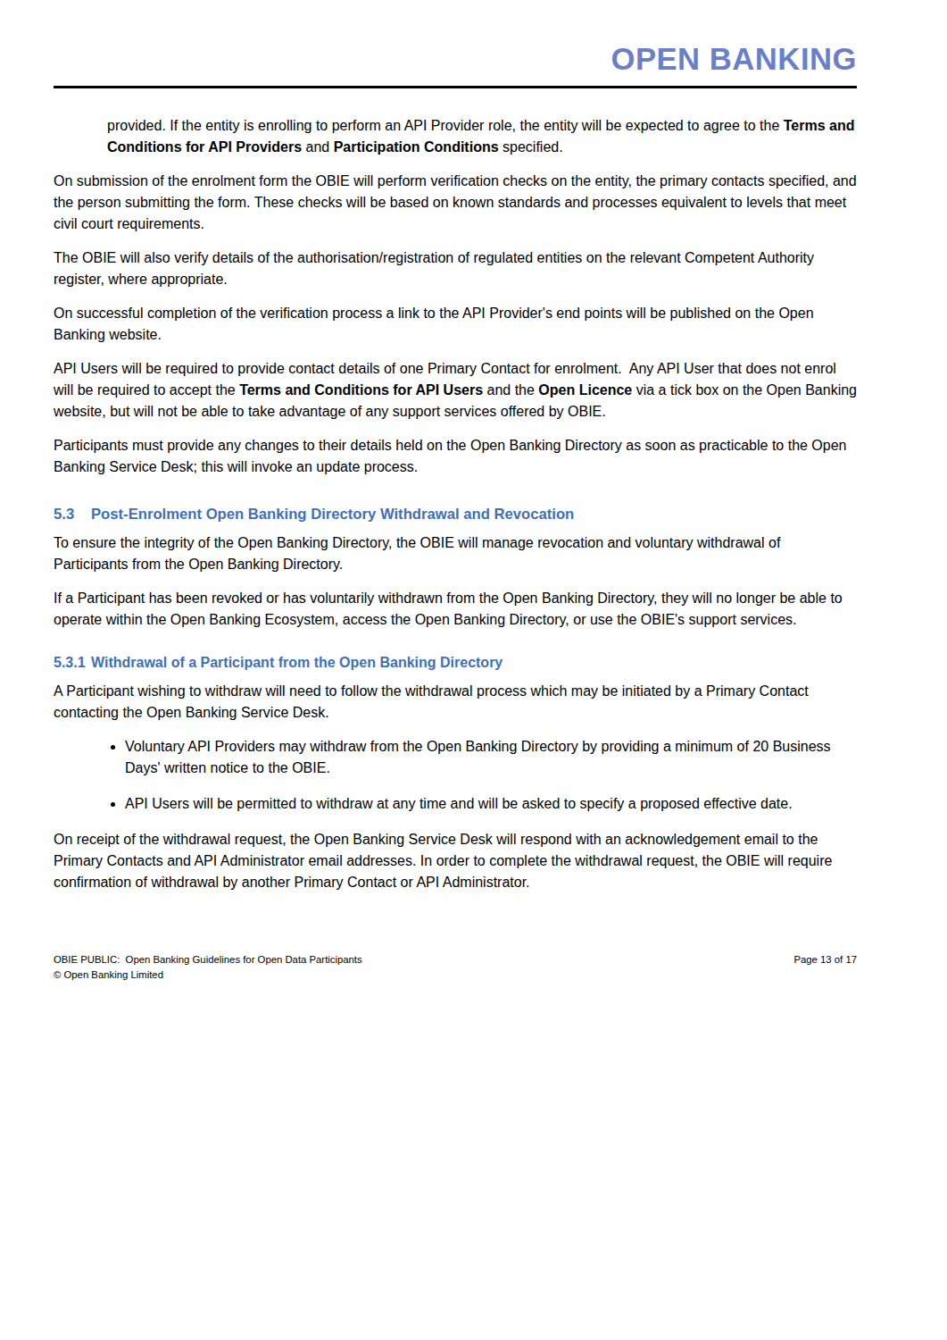OPEN BANKING
provided. If the entity is enrolling to perform an API Provider role, the entity will be expected to agree to the Terms and Conditions for API Providers and Participation Conditions specified.
On submission of the enrolment form the OBIE will perform verification checks on the entity, the primary contacts specified, and the person submitting the form. These checks will be based on known standards and processes equivalent to levels that meet civil court requirements.
The OBIE will also verify details of the authorisation/registration of regulated entities on the relevant Competent Authority register, where appropriate.
On successful completion of the verification process a link to the API Provider's end points will be published on the Open Banking website.
API Users will be required to provide contact details of one Primary Contact for enrolment. Any API User that does not enrol will be required to accept the Terms and Conditions for API Users and the Open Licence via a tick box on the Open Banking website, but will not be able to take advantage of any support services offered by OBIE.
Participants must provide any changes to their details held on the Open Banking Directory as soon as practicable to the Open Banking Service Desk; this will invoke an update process.
5.3 Post-Enrolment Open Banking Directory Withdrawal and Revocation
To ensure the integrity of the Open Banking Directory, the OBIE will manage revocation and voluntary withdrawal of Participants from the Open Banking Directory.
If a Participant has been revoked or has voluntarily withdrawn from the Open Banking Directory, they will no longer be able to operate within the Open Banking Ecosystem, access the Open Banking Directory, or use the OBIE's support services.
5.3.1 Withdrawal of a Participant from the Open Banking Directory
A Participant wishing to withdraw will need to follow the withdrawal process which may be initiated by a Primary Contact contacting the Open Banking Service Desk.
Voluntary API Providers may withdraw from the Open Banking Directory by providing a minimum of 20 Business Days' written notice to the OBIE.
API Users will be permitted to withdraw at any time and will be asked to specify a proposed effective date.
On receipt of the withdrawal request, the Open Banking Service Desk will respond with an acknowledgement email to the Primary Contacts and API Administrator email addresses. In order to complete the withdrawal request, the OBIE will require confirmation of withdrawal by another Primary Contact or API Administrator.
OBIE PUBLIC: Open Banking Guidelines for Open Data Participants
© Open Banking Limited
Page 13 of 17